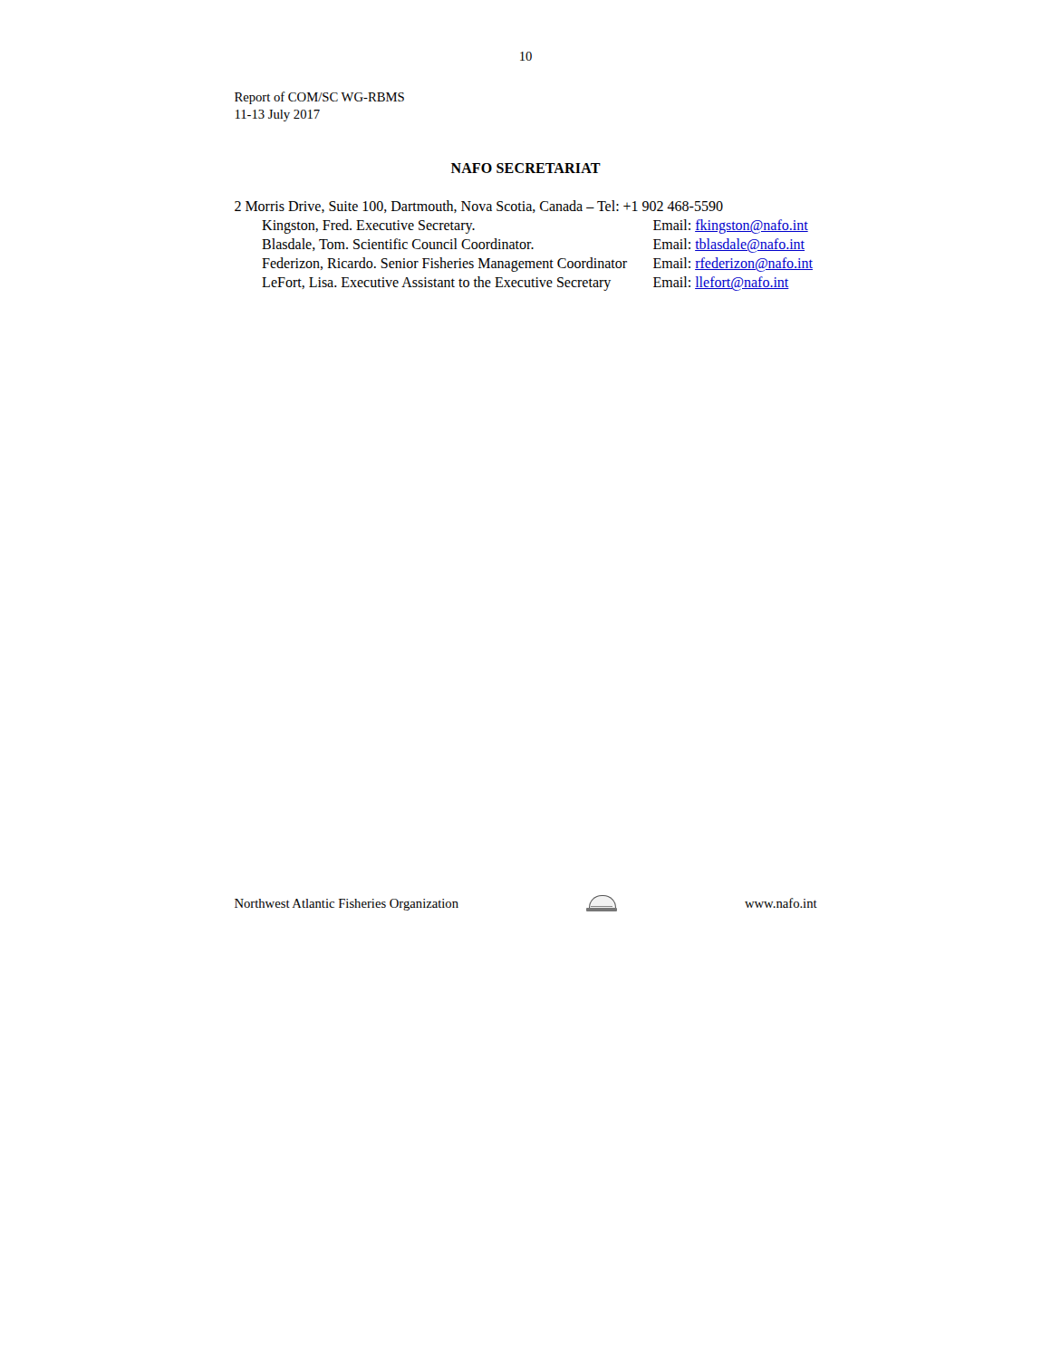10
Report of COM/SC WG-RBMS
11-13 July 2017
NAFO SECRETARIAT
2 Morris Drive, Suite 100, Dartmouth, Nova Scotia, Canada – Tel: +1 902 468-5590
| Kingston, Fred. Executive Secretary. | Email: fkingston@nafo.int |
| Blasdale, Tom. Scientific Council Coordinator. | Email: tblasdale@nafo.int |
| Federizon, Ricardo. Senior Fisheries Management Coordinator | Email: rfederizon@nafo.int |
| LeFort, Lisa. Executive Assistant to the Executive Secretary | Email: llefort@nafo.int |
Northwest Atlantic Fisheries Organization
www.nafo.int